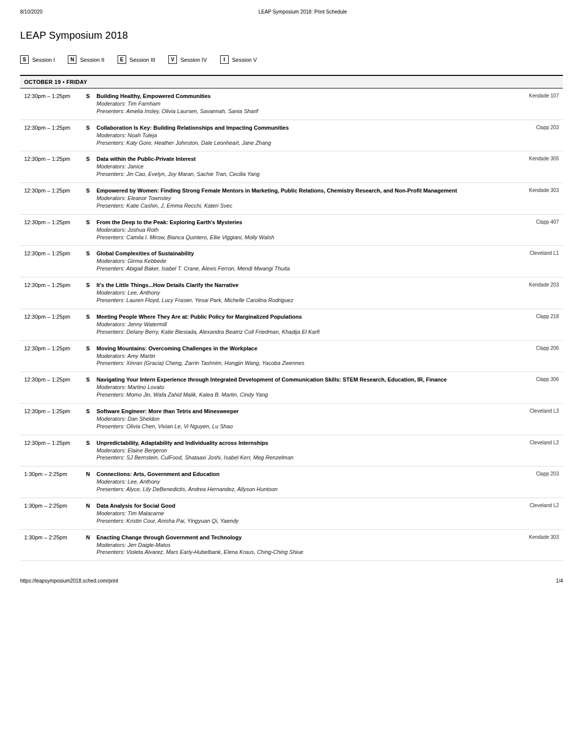8/10/2020
LEAP Symposium 2018: Print Schedule
LEAP Symposium 2018
SSession I
NSession II
ESession III
VSession IV
ISession V
OCTOBER 19 • FRIDAY
| 12:30pm – 1:25pm | S | Building Healthy, Empowered Communities Moderators: Tim Farnham Presenters: Amelia Insley, Olivia Laursen, Savannah, Sania Sharif | Kendade 107 |
| 12:30pm – 1:25pm | S | Collaboration Is Key: Building Relationships and Impacting Communities Moderators: Noah Tuleja Presenters: Katy Gore, Heather Johnston, Dale Leonheart, Jane Zhang | Clapp 203 |
| 12:30pm – 1:25pm | S | Data within the Public-Private Interest Moderators: Janice Presenters: Jin Cao, Evelyn, Joy Maran, Sachie Tran, Cecilia Yang | Kendade 305 |
| 12:30pm – 1:25pm | S | Empowered by Women: Finding Strong Female Mentors in Marketing, Public Relations, Chemistry Research, and Non-Profit Management Moderators: Eleanor Townsley Presenters: Katie Cashin, J, Emma Recchi, Kateri Svec | Kendade 303 |
| 12:30pm – 1:25pm | S | From the Deep to the Peak: Exploring Earth's Mysteries Moderators: Joshua Roth Presenters: Camila I. Mirow, Bianca Quintero, Ellie Viggiani, Molly Walsh | Clapp 407 |
| 12:30pm – 1:25pm | S | Global Complexities of Sustainability Moderators: Girma Kebbede Presenters: Abigail Baker, Isabel T. Crane, Alexis Ferron, Mendi Mwangi Thuita | Cleveland L1 |
| 12:30pm – 1:25pm | S | It's the Little Things...How Details Clarify the Narrative Moderators: Lee, Anthony Presenters: Lauren Floyd, Lucy Frasier, Yesai Park, Michelle Carolina Rodriguez | Kendade 203 |
| 12:30pm – 1:25pm | S | Meeting People Where They Are at: Public Policy for Marginalized Populations Moderators: Jenny Watermill Presenters: Delany Berry, Katie Biesiada, Alexandra Beatriz Coll Friedman, Khadija El Karfi | Clapp 218 |
| 12:30pm – 1:25pm | S | Moving Mountains: Overcoming Challenges in the Workplace Moderators: Amy Martin Presenters: Xinran (Gracia) Cheng, Zarrin Tashnim, Hongjin Wang, Yacoba Zwennes | Clapp 206 |
| 12:30pm – 1:25pm | S | Navigating Your Intern Experience through Integrated Development of Communication Skills: STEM Research, Education, IR, Finance Moderators: Martino Lovato Presenters: Momo Jin, Wafa Zahid Malik, Kalea B. Martin, Cindy Yang | Clapp 306 |
| 12:30pm – 1:25pm | S | Software Engineer: More than Tetris and Minesweeper Moderators: Dan Sheldon Presenters: Olivia Chen, Vivian Le, Vi Nguyen, Lu Shao | Cleveland L3 |
| 12:30pm – 1:25pm | S | Unpredictability, Adaptability and Individuality across Internships Moderators: Elaine Bergeron Presenters: SJ Bernstein, CulFood, Shataaxi Joshi, Isabel Kerr, Meg Renzelman | Cleveland L2 |
| 1:30pm – 2:25pm | N | Connections: Arts, Government and Education Moderators: Lee, Anthony Presenters: Alyce, Lily DeBenedictis, Andrea Hernandez, Allyson Huntoon | Clapp 203 |
| 1:30pm – 2:25pm | N | Data Analysis for Social Good Moderators: Tim Malacarne Presenters: Kristin Cour, Anisha Pai, Yingyuan Qi, Yaendy | Cleveland L2 |
| 1:30pm – 2:25pm | N | Enacting Change through Government and Technology Moderators: Jen Daigle-Matos Presenters: Violeta Alvarez, Mars Early-Hubelbank, Elena Kraus, Ching-Ching Shiue | Kendade 303 |
https://leapsymposium2018.sched.com/print
1/4